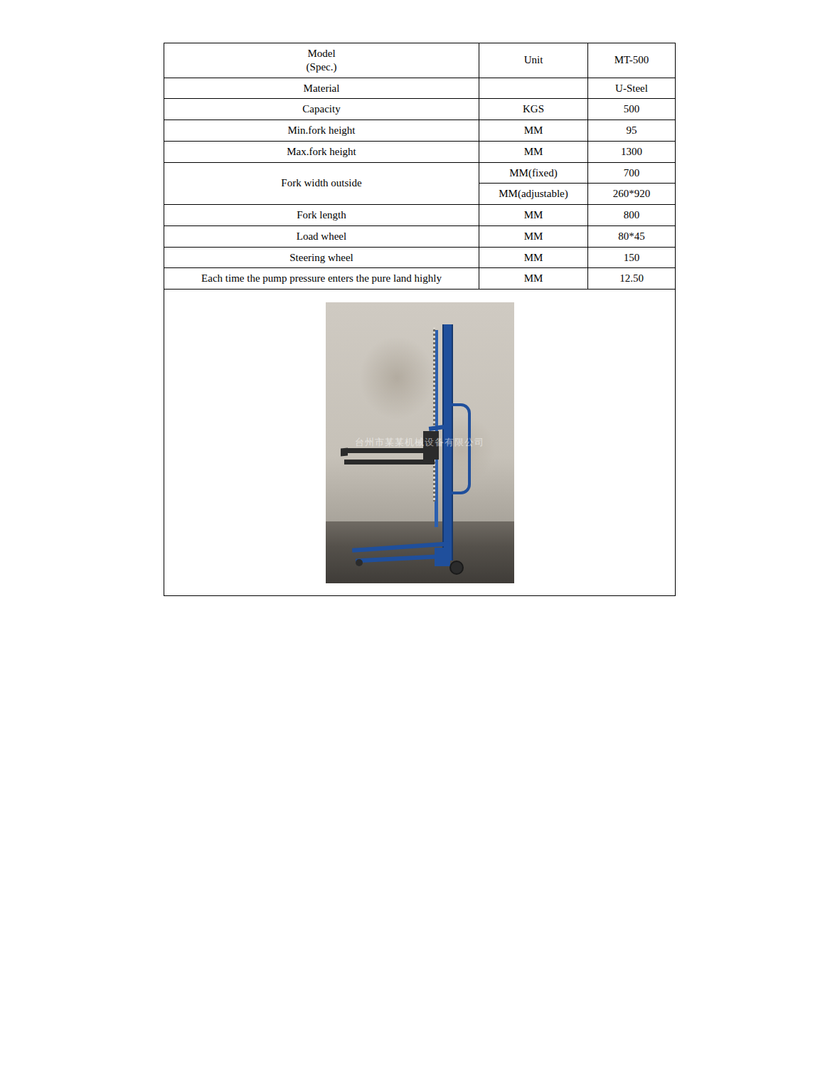| Model (Spec.) | Unit | MT-500 |
| Material | | U-Steel |
| Capacity | KGS | 500 |
| Min.fork height | MM | 95 |
| Max.fork height | MM | 1300 |
| Fork width outside | MM(fixed) | 700 |
| MM(adjustable) | 260*920 |
| Fork length | MM | 800 |
| Load wheel | MM | 80*45 |
| Steering wheel | MM | 150 |
| Each time the pump pressure enters the pure land highly | MM | 12.50 |
| 台州市某某机械设备有限公司 |